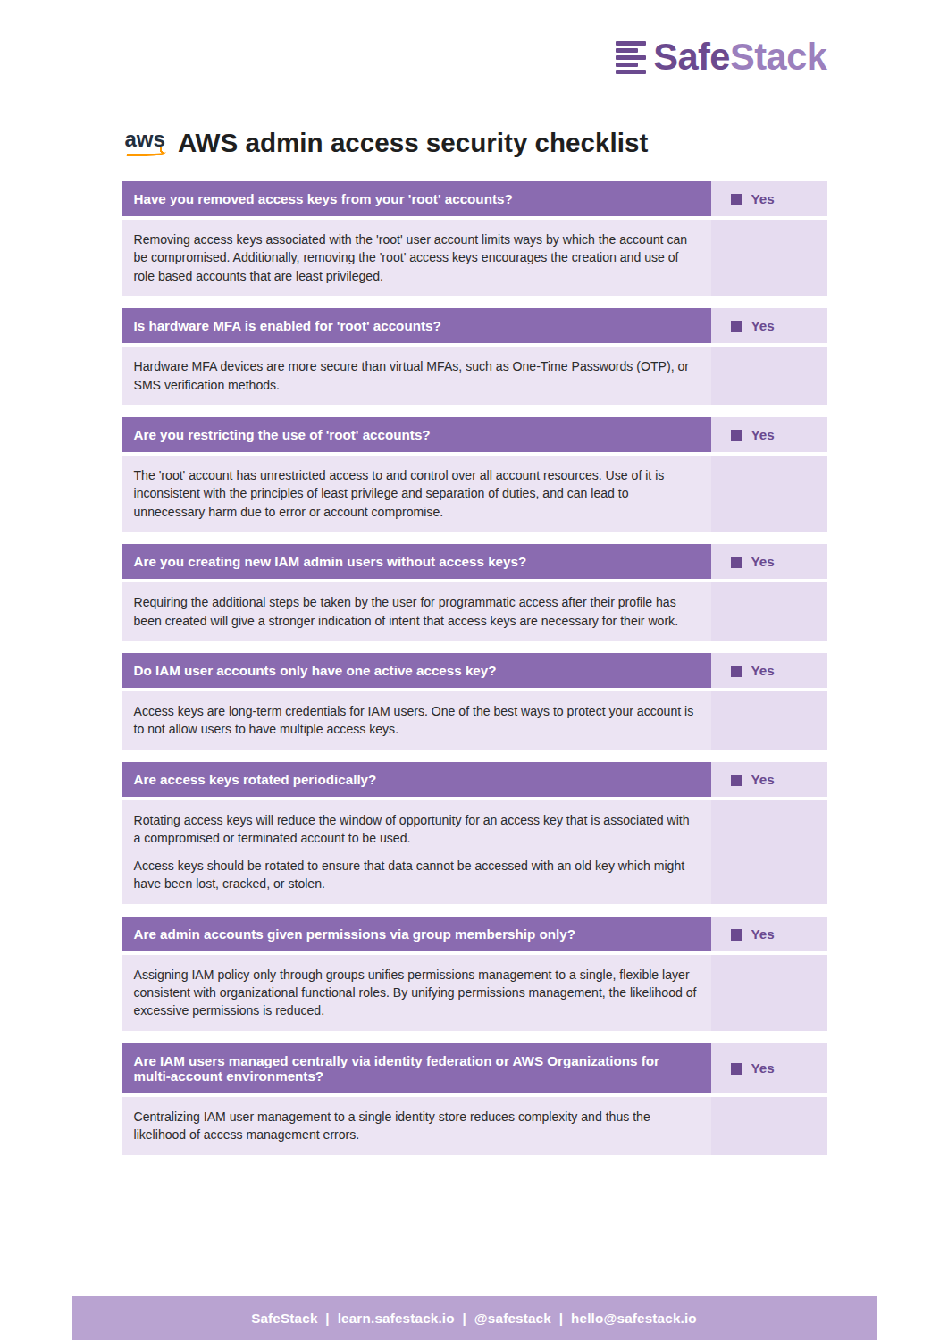Safe Stack
aws
AWS admin access security checklist
| Have you removed access keys from your 'root' accounts? | Yes |
| Removing access keys associated with the 'root' user account limits ways by which the account can be compromised. Additionally, removing the 'root' access keys encourages the creation and use of role based accounts that are least privileged. | |
| Is hardware MFA is enabled for 'root' accounts? | Yes |
| Hardware MFA devices are more secure than virtual MFAs, such as One-Time Passwords (OTP), or SMS verification methods. | |
| Are you restricting the use of 'root' accounts? | Yes |
| The 'root' account has unrestricted access to and control over all account resources. Use of it is inconsistent with the principles of least privilege and separation of duties, and can lead to unnecessary harm due to error or account compromise. | |
| Are you creating new IAM admin users without access keys? | Yes |
| Requiring the additional steps be taken by the user for programmatic access after their profile has been created will give a stronger indication of intent that access keys are necessary for their work. | |
| Do IAM user accounts only have one active access key? | Yes |
| Access keys are long-term credentials for IAM users. One of the best ways to protect your account is to not allow users to have multiple access keys. | |
| Are access keys rotated periodically? | Yes |
| Rotating access keys will reduce the window of opportunity for an access key that is associated with a compromised or terminated account to be used. Access keys should be rotated to ensure that data cannot be accessed with an old key which might have been lost, cracked, or stolen. | |
| Are admin accounts given permissions via group membership only? | Yes |
| Assigning IAM policy only through groups unifies permissions management to a single, flexible layer consistent with organizational functional roles. By unifying permissions management, the likelihood of excessive permissions is reduced. | |
| Are IAM users managed centrally via identity federation or AWS Organizations for multi-account environments? | Yes |
| Centralizing IAM user management to a single identity store reduces complexity and thus the likelihood of access management errors. | |
SafeStack | learn.safestack.io | @safestack | hello@safestack.io